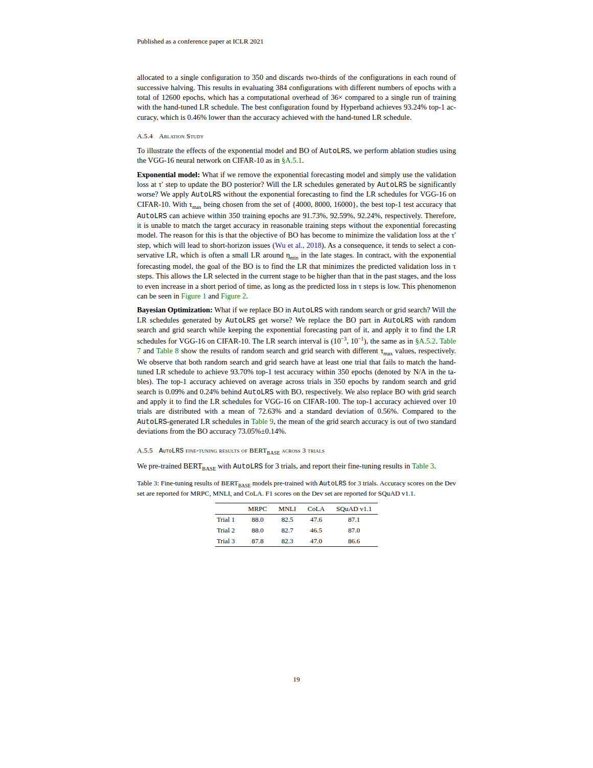Published as a conference paper at ICLR 2021
allocated to a single configuration to 350 and discards two-thirds of the configurations in each round of successive halving. This results in evaluating 384 configurations with different numbers of epochs with a total of 12600 epochs, which has a computational overhead of 36× compared to a single run of training with the hand-tuned LR schedule. The best configuration found by Hyperband achieves 93.24% top-1 accuracy, which is 0.46% lower than the accuracy achieved with the hand-tuned LR schedule.
A.5.4 Ablation Study
To illustrate the effects of the exponential model and BO of AutoLRS, we perform ablation studies using the VGG-16 neural network on CIFAR-10 as in §A.5.1.
Exponential model: What if we remove the exponential forecasting model and simply use the validation loss at τ′ step to update the BO posterior? Will the LR schedules generated by AutoLRS be significantly worse? We apply AutoLRS without the exponential forecasting to find the LR schedules for VGG-16 on CIFAR-10. With τmax being chosen from the set of {4000, 8000, 16000}, the best top-1 test accuracy that AutoLRS can achieve within 350 training epochs are 91.73%, 92.59%, 92.24%, respectively. Therefore, it is unable to match the target accuracy in reasonable training steps without the exponential forecasting model. The reason for this is that the objective of BO has become to minimize the validation loss at the τ′ step, which will lead to short-horizon issues (Wu et al., 2018). As a consequence, it tends to select a conservative LR, which is often a small LR around ηmin in the late stages. In contract, with the exponential forecasting model, the goal of the BO is to find the LR that minimizes the predicted validation loss in τ steps. This allows the LR selected in the current stage to be higher than that in the past stages, and the loss to even increase in a short period of time, as long as the predicted loss in τ steps is low. This phenomenon can be seen in Figure 1 and Figure 2.
Bayesian Optimization: What if we replace BO in AutoLRS with random search or grid search? Will the LR schedules generated by AutoLRS get worse? We replace the BO part in AutoLRS with random search and grid search while keeping the exponential forecasting part of it, and apply it to find the LR schedules for VGG-16 on CIFAR-10. The LR search interval is (10−3, 10−1), the same as in §A.5.2. Table 7 and Table 8 show the results of random search and grid search with different τmax values, respectively. We observe that both random search and grid search have at least one trial that fails to match the hand-tuned LR schedule to achieve 93.70% top-1 test accuracy within 350 epochs (denoted by N/A in the tables). The top-1 accuracy achieved on average across trials in 350 epochs by random search and grid search is 0.09% and 0.24% behind AutoLRS with BO, respectively. We also replace BO with grid search and apply it to find the LR schedules for VGG-16 on CIFAR-100. The top-1 accuracy achieved over 10 trials are distributed with a mean of 72.63% and a standard deviation of 0.56%. Compared to the AutoLRS-generated LR schedules in Table 9, the mean of the grid search accuracy is out of two standard deviations from the BO accuracy 73.05%±0.14%.
A.5.5 AutoLRS fine-tuning results of BERTBASE across 3 trials
We pre-trained BERTBASE with AutoLRS for 3 trials, and report their fine-tuning results in Table 3.
Table 3: Fine-tuning results of BERTBASE models pre-trained with AutoLRS for 3 trials. Accuracy scores on the Dev set are reported for MRPC, MNLI, and CoLA. F1 scores on the Dev set are reported for SQuAD v1.1.
| | MRPC | MNLI | CoLA | SQuAD v1.1 |
| --- | --- | --- | --- | --- |
| Trial 1 | 88.0 | 82.5 | 47.6 | 87.1 |
| Trial 2 | 88.0 | 82.7 | 46.5 | 87.0 |
| Trial 3 | 87.8 | 82.3 | 47.0 | 86.6 |
19